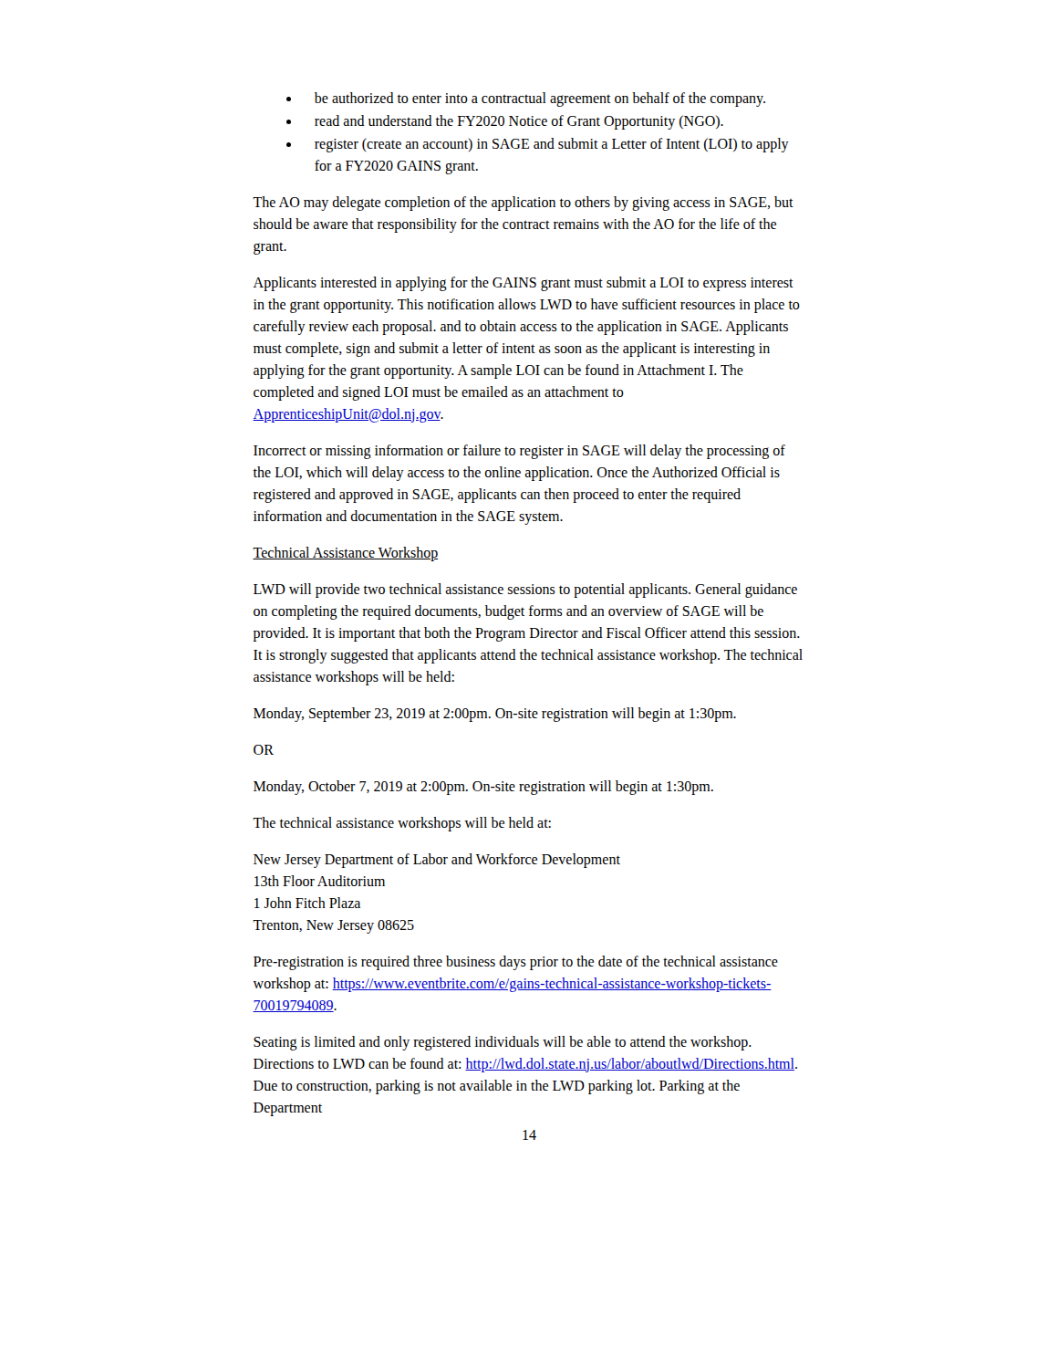be authorized to enter into a contractual agreement on behalf of the company.
read and understand the FY2020 Notice of Grant Opportunity (NGO).
register (create an account) in SAGE and submit a Letter of Intent (LOI) to apply for a FY2020 GAINS grant.
The AO may delegate completion of the application to others by giving access in SAGE, but should be aware that responsibility for the contract remains with the AO for the life of the grant.
Applicants interested in applying for the GAINS grant must submit a LOI to express interest in the grant opportunity. This notification allows LWD to have sufficient resources in place to carefully review each proposal. and to obtain access to the application in SAGE. Applicants must complete, sign and submit a letter of intent as soon as the applicant is interesting in applying for the grant opportunity. A sample LOI can be found in Attachment I. The completed and signed LOI must be emailed as an attachment to ApprenticeshipUnit@dol.nj.gov.
Incorrect or missing information or failure to register in SAGE will delay the processing of the LOI, which will delay access to the online application. Once the Authorized Official is registered and approved in SAGE, applicants can then proceed to enter the required information and documentation in the SAGE system.
Technical Assistance Workshop
LWD will provide two technical assistance sessions to potential applicants. General guidance on completing the required documents, budget forms and an overview of SAGE will be provided. It is important that both the Program Director and Fiscal Officer attend this session. It is strongly suggested that applicants attend the technical assistance workshop. The technical assistance workshops will be held:
Monday, September 23, 2019 at 2:00pm. On-site registration will begin at 1:30pm.
OR
Monday, October 7, 2019 at 2:00pm. On-site registration will begin at 1:30pm.
The technical assistance workshops will be held at:
New Jersey Department of Labor and Workforce Development
13th Floor Auditorium
1 John Fitch Plaza
Trenton, New Jersey 08625
Pre-registration is required three business days prior to the date of the technical assistance workshop at: https://www.eventbrite.com/e/gains-technical-assistance-workshop-tickets-70019794089.
Seating is limited and only registered individuals will be able to attend the workshop.
Directions to LWD can be found at: http://lwd.dol.state.nj.us/labor/aboutlwd/Directions.html.
Due to construction, parking is not available in the LWD parking lot. Parking at the Department
14